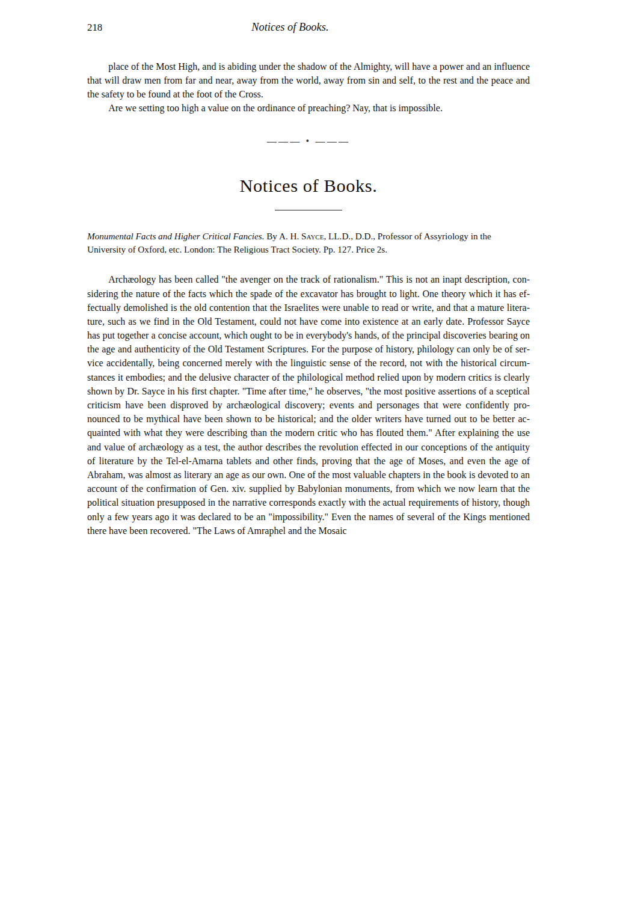218 Notices of Books.
place of the Most High, and is abiding under the shadow of the Almighty, will have a power and an influence that will draw men from far and near, away from the world, away from sin and self, to the rest and the peace and the safety to be found at the foot of the Cross.
Are we setting too high a value on the ordinance of preaching? Nay, that is impossible.
Notices of Books.
Monumental Facts and Higher Critical Fancies. By A. H. Sayce, LL.D., D.D., Professor of Assyriology in the University of Oxford, etc. London: The Religious Tract Society. Pp. 127. Price 2s.
Archæology has been called "the avenger on the track of rationalism." This is not an inapt description, considering the nature of the facts which the spade of the excavator has brought to light. One theory which it has effectually demolished is the old contention that the Israelites were unable to read or write, and that a mature literature, such as we find in the Old Testament, could not have come into existence at an early date. Professor Sayce has put together a concise account, which ought to be in everybody's hands, of the principal discoveries bearing on the age and authenticity of the Old Testament Scriptures. For the purpose of history, philology can only be of service accidentally, being concerned merely with the linguistic sense of the record, not with the historical circumstances it embodies; and the delusive character of the philological method relied upon by modern critics is clearly shown by Dr. Sayce in his first chapter. "Time after time," he observes, "the most positive assertions of a sceptical criticism have been disproved by archæological discovery; events and personages that were confidently pronounced to be mythical have been shown to be historical; and the older writers have turned out to be better acquainted with what they were describing than the modern critic who has flouted them." After explaining the use and value of archæology as a test, the author describes the revolution effected in our conceptions of the antiquity of literature by the Tel-el-Amarna tablets and other finds, proving that the age of Moses, and even the age of Abraham, was almost as literary an age as our own. One of the most valuable chapters in the book is devoted to an account of the confirmation of Gen. xiv. supplied by Babylonian monuments, from which we now learn that the political situation presupposed in the narrative corresponds exactly with the actual requirements of history, though only a few years ago it was declared to be an "impossibility." Even the names of several of the Kings mentioned there have been recovered. "The Laws of Amraphel and the Mosaic